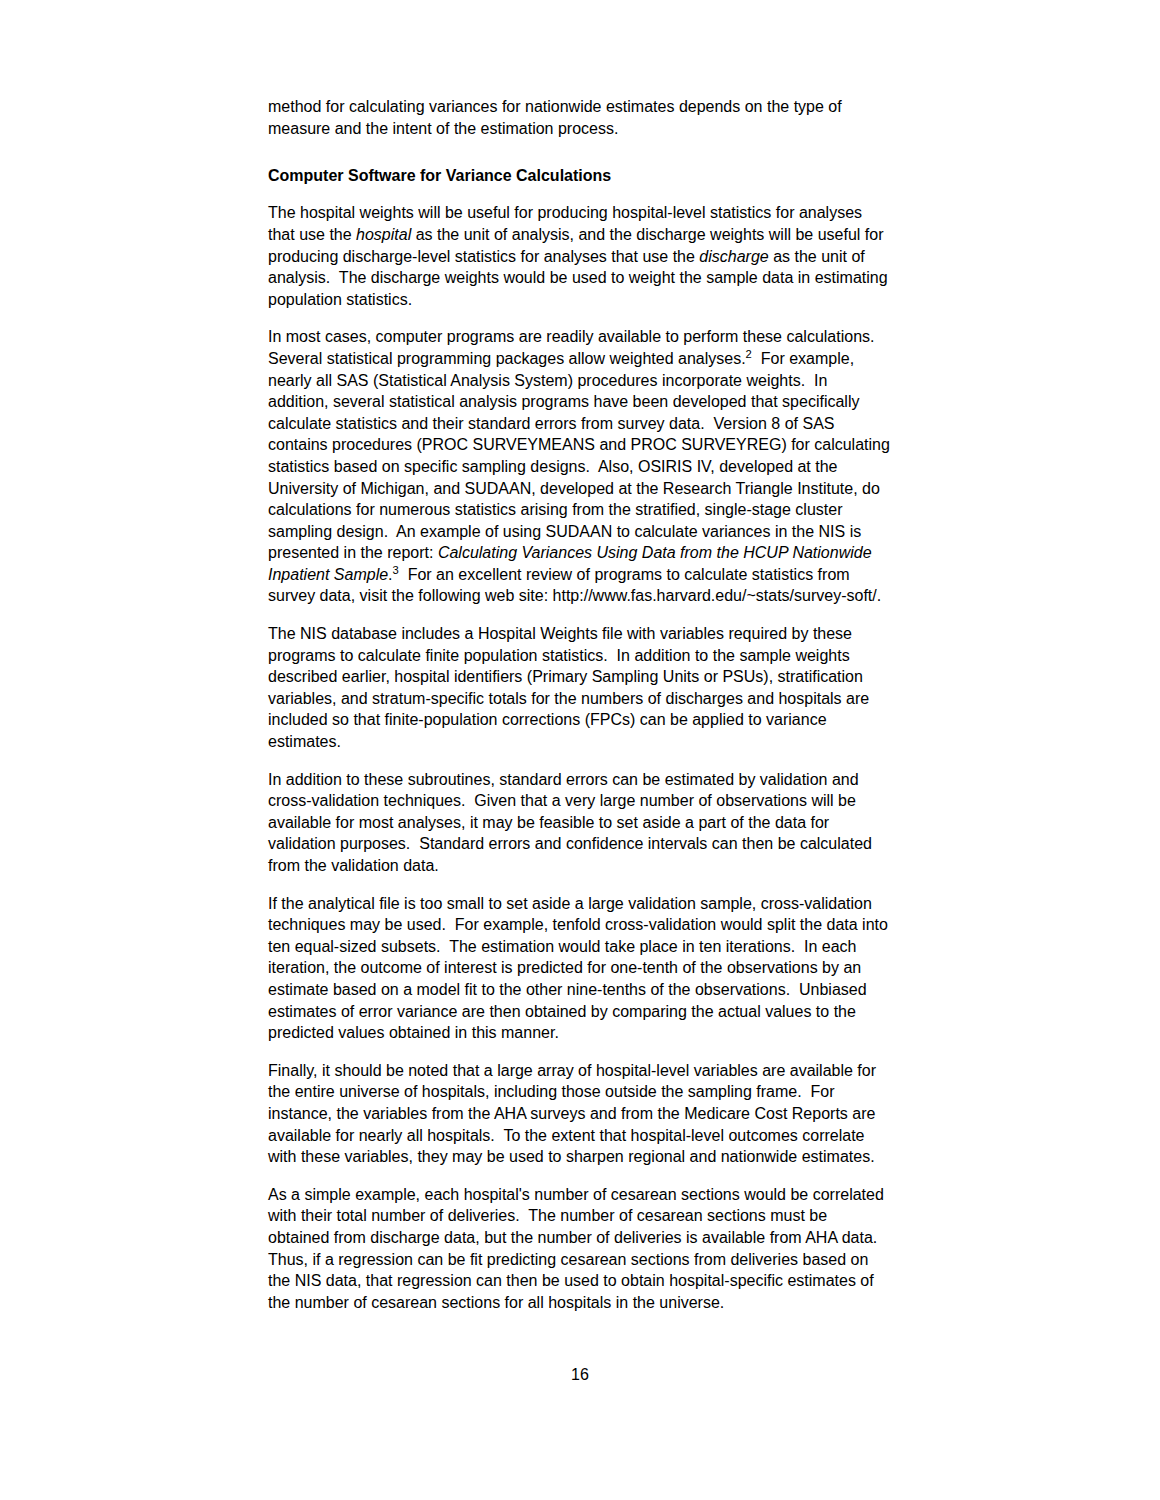method for calculating variances for nationwide estimates depends on the type of measure and the intent of the estimation process.
Computer Software for Variance Calculations
The hospital weights will be useful for producing hospital-level statistics for analyses that use the hospital as the unit of analysis, and the discharge weights will be useful for producing discharge-level statistics for analyses that use the discharge as the unit of analysis. The discharge weights would be used to weight the sample data in estimating population statistics.
In most cases, computer programs are readily available to perform these calculations. Several statistical programming packages allow weighted analyses.2 For example, nearly all SAS (Statistical Analysis System) procedures incorporate weights. In addition, several statistical analysis programs have been developed that specifically calculate statistics and their standard errors from survey data. Version 8 of SAS contains procedures (PROC SURVEYMEANS and PROC SURVEYREG) for calculating statistics based on specific sampling designs. Also, OSIRIS IV, developed at the University of Michigan, and SUDAAN, developed at the Research Triangle Institute, do calculations for numerous statistics arising from the stratified, single-stage cluster sampling design. An example of using SUDAAN to calculate variances in the NIS is presented in the report: Calculating Variances Using Data from the HCUP Nationwide Inpatient Sample.3 For an excellent review of programs to calculate statistics from survey data, visit the following web site: http://www.fas.harvard.edu/~stats/survey-soft/.
The NIS database includes a Hospital Weights file with variables required by these programs to calculate finite population statistics. In addition to the sample weights described earlier, hospital identifiers (Primary Sampling Units or PSUs), stratification variables, and stratum-specific totals for the numbers of discharges and hospitals are included so that finite-population corrections (FPCs) can be applied to variance estimates.
In addition to these subroutines, standard errors can be estimated by validation and cross-validation techniques. Given that a very large number of observations will be available for most analyses, it may be feasible to set aside a part of the data for validation purposes. Standard errors and confidence intervals can then be calculated from the validation data.
If the analytical file is too small to set aside a large validation sample, cross-validation techniques may be used. For example, tenfold cross-validation would split the data into ten equal-sized subsets. The estimation would take place in ten iterations. In each iteration, the outcome of interest is predicted for one-tenth of the observations by an estimate based on a model fit to the other nine-tenths of the observations. Unbiased estimates of error variance are then obtained by comparing the actual values to the predicted values obtained in this manner.
Finally, it should be noted that a large array of hospital-level variables are available for the entire universe of hospitals, including those outside the sampling frame. For instance, the variables from the AHA surveys and from the Medicare Cost Reports are available for nearly all hospitals. To the extent that hospital-level outcomes correlate with these variables, they may be used to sharpen regional and nationwide estimates.
As a simple example, each hospital's number of cesarean sections would be correlated with their total number of deliveries. The number of cesarean sections must be obtained from discharge data, but the number of deliveries is available from AHA data. Thus, if a regression can be fit predicting cesarean sections from deliveries based on the NIS data, that regression can then be used to obtain hospital-specific estimates of the number of cesarean sections for all hospitals in the universe.
16